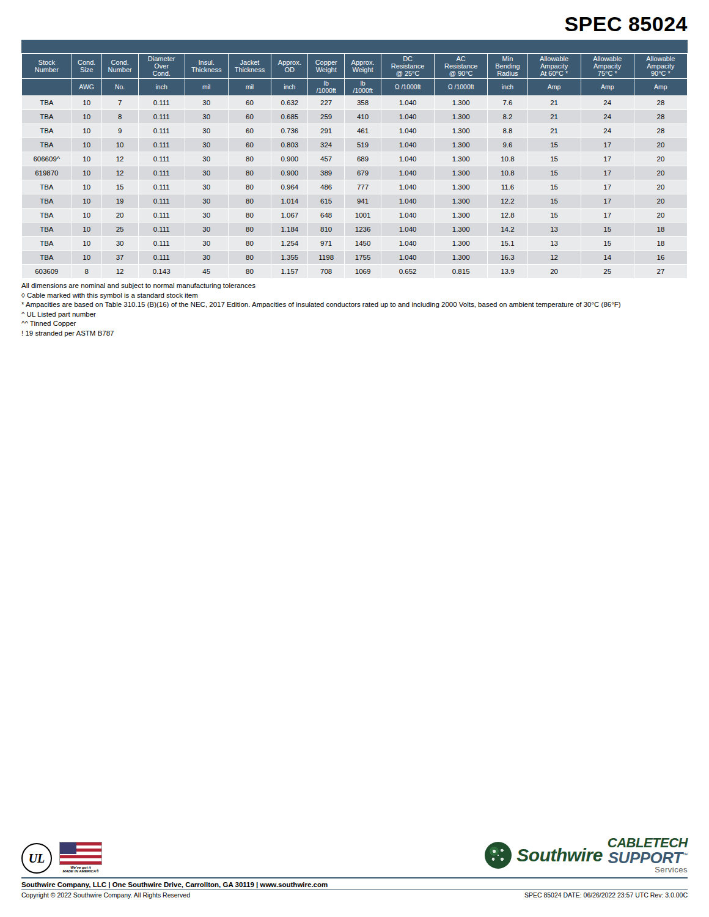SPEC 85024
| Stock Number | Cond. Size | Cond. Number | Diameter Over Cond. | Insul. Thickness | Jacket Thickness | Approx. OD | Copper Weight | Approx. Weight | DC Resistance @ 25°C | AC Resistance @ 90°C | Min Bending Radius | Allowable Ampacity At 60°C * | Allowable Ampacity 75°C * | Allowable Ampacity 90°C * |
| --- | --- | --- | --- | --- | --- | --- | --- | --- | --- | --- | --- | --- | --- | --- |
| | AWG | No. | inch | mil | mil | inch | lb /1000ft | lb /1000ft | Ω /1000ft | Ω /1000ft | inch | Amp | Amp | Amp |
| TBA | 10 | 7 | 0.111 | 30 | 60 | 0.632 | 227 | 358 | 1.040 | 1.300 | 7.6 | 21 | 24 | 28 |
| TBA | 10 | 8 | 0.111 | 30 | 60 | 0.685 | 259 | 410 | 1.040 | 1.300 | 8.2 | 21 | 24 | 28 |
| TBA | 10 | 9 | 0.111 | 30 | 60 | 0.736 | 291 | 461 | 1.040 | 1.300 | 8.8 | 21 | 24 | 28 |
| TBA | 10 | 10 | 0.111 | 30 | 60 | 0.803 | 324 | 519 | 1.040 | 1.300 | 9.6 | 15 | 17 | 20 |
| 606609^ | 10 | 12 | 0.111 | 30 | 80 | 0.900 | 457 | 689 | 1.040 | 1.300 | 10.8 | 15 | 17 | 20 |
| 619870 | 10 | 12 | 0.111 | 30 | 80 | 0.900 | 389 | 679 | 1.040 | 1.300 | 10.8 | 15 | 17 | 20 |
| TBA | 10 | 15 | 0.111 | 30 | 80 | 0.964 | 486 | 777 | 1.040 | 1.300 | 11.6 | 15 | 17 | 20 |
| TBA | 10 | 19 | 0.111 | 30 | 80 | 1.014 | 615 | 941 | 1.040 | 1.300 | 12.2 | 15 | 17 | 20 |
| TBA | 10 | 20 | 0.111 | 30 | 80 | 1.067 | 648 | 1001 | 1.040 | 1.300 | 12.8 | 15 | 17 | 20 |
| TBA | 10 | 25 | 0.111 | 30 | 80 | 1.184 | 810 | 1236 | 1.040 | 1.300 | 14.2 | 13 | 15 | 18 |
| TBA | 10 | 30 | 0.111 | 30 | 80 | 1.254 | 971 | 1450 | 1.040 | 1.300 | 15.1 | 13 | 15 | 18 |
| TBA | 10 | 37 | 0.111 | 30 | 80 | 1.355 | 1198 | 1755 | 1.040 | 1.300 | 16.3 | 12 | 14 | 16 |
| 603609 | 8 | 12 | 0.143 | 45 | 80 | 1.157 | 708 | 1069 | 0.652 | 0.815 | 13.9 | 20 | 25 | 27 |
All dimensions are nominal and subject to normal manufacturing tolerances
◊ Cable marked with this symbol is a standard stock item
* Ampacities are based on Table 310.15 (B)(16) of the NEC, 2017 Edition. Ampacities of insulated conductors rated up to and including 2000 Volts, based on ambient temperature of 30°C (86°F)
^ UL Listed part number
^^ Tinned Copper
! 19 stranded per ASTM B787
UL
We’ve got it
MADE IN AMERICA®
Southwire
CABLETECH
SUPPORT™
Services
Southwire Company, LLC | One Southwire Drive, Carrollton, GA 30119 | www.southwire.com
Copyright © 2022 Southwire Company. All Rights Reserved
SPEC 85024 DATE: 06/26/2022 23:57 UTC Rev: 3.0.00C